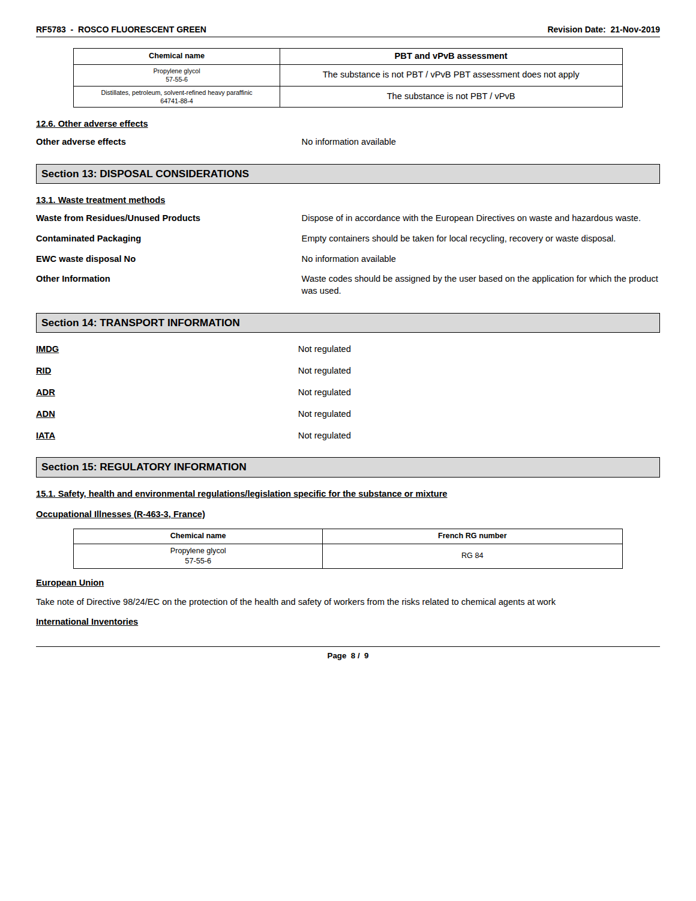RF5783 - ROSCO FLUORESCENT GREEN Revision Date: 21-Nov-2019
| Chemical name | PBT and vPvB assessment |
| --- | --- |
| Propylene glycol 57-55-6 | The substance is not PBT / vPvB PBT assessment does not apply |
| Distillates, petroleum, solvent-refined heavy paraffinic 64741-88-4 | The substance is not PBT / vPvB |
12.6. Other adverse effects
Other adverse effects
No information available
Section 13: DISPOSAL CONSIDERATIONS
13.1. Waste treatment methods
Waste from Residues/Unused Products
Dispose of in accordance with the European Directives on waste and hazardous waste.
Contaminated Packaging
Empty containers should be taken for local recycling, recovery or waste disposal.
EWC waste disposal No
No information available
Other Information
Waste codes should be assigned by the user based on the application for which the product was used.
Section 14: TRANSPORT INFORMATION
IMDG
Not regulated
RID
Not regulated
ADR
Not regulated
ADN
Not regulated
IATA
Not regulated
Section 15: REGULATORY INFORMATION
15.1. Safety, health and environmental regulations/legislation specific for the substance or mixture
Occupational Illnesses (R-463-3, France)
| Chemical name | French RG number |
| --- | --- |
| Propylene glycol 57-55-6 | RG 84 |
European Union
Take note of Directive 98/24/EC on the protection of the health and safety of workers from the risks related to chemical agents at work
International Inventories
Page 8 / 9